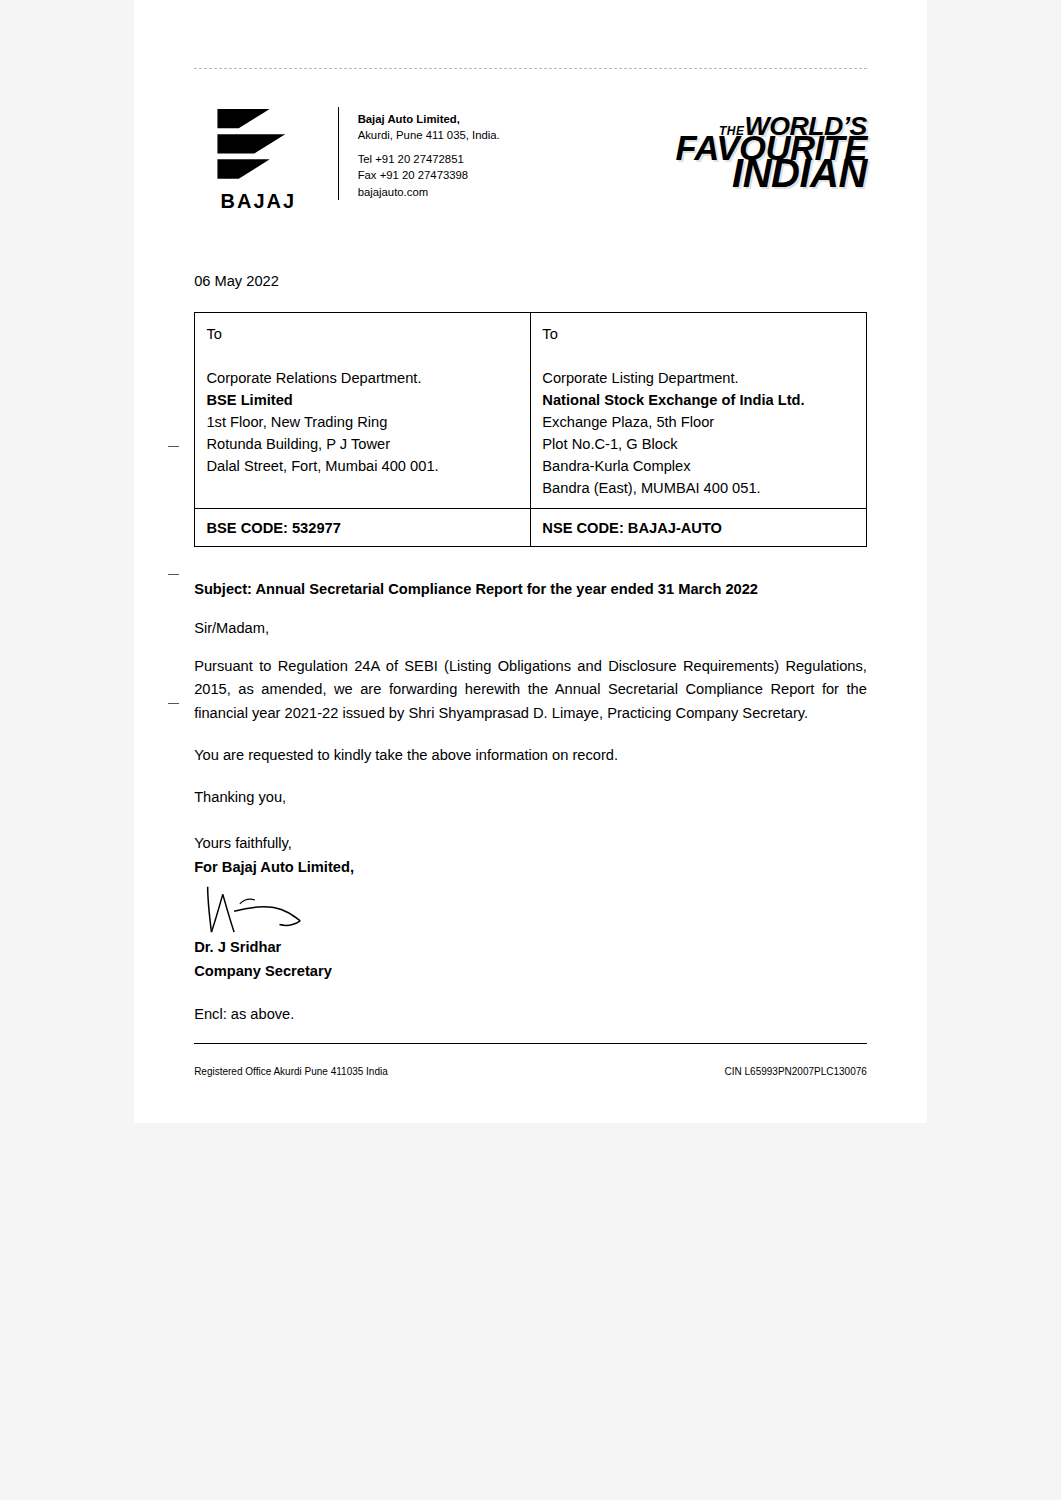BAJAJ
Bajaj Auto Limited,
Akurdi, Pune 411 035, India. Tel +91 20 27472851
Fax +91 20 27473398
bajajauto.com
THE WORLD’S FAVOURITE INDIAN
06 May 2022
| To Corporate Relations Department. BSE Limited 1st Floor, New Trading Ring Rotunda Building, P J Tower Dalal Street, Fort, Mumbai 400 001. | To Corporate Listing Department. National Stock Exchange of India Ltd. Exchange Plaza, 5th Floor Plot No.C-1, G Block Bandra-Kurla Complex Bandra (East), MUMBAI 400 051. |
| BSE CODE: 532977 | NSE CODE: BAJAJ-AUTO |
Subject: Annual Secretarial Compliance Report for the year ended 31 March 2022
Sir/Madam,
Pursuant to Regulation 24A of SEBI (Listing Obligations and Disclosure Requirements) Regulations, 2015, as amended, we are forwarding herewith the Annual Secretarial Compliance Report for the financial year 2021-22 issued by Shri Shyamprasad D. Limaye, Practicing Company Secretary.
You are requested to kindly take the above information on record.
Thanking you,
Yours faithfully,
For Bajaj Auto Limited,
Dr. J Sridhar
Company Secretary
Encl: as above.
Registered Office Akurdi Pune 411035 India
CIN L65993PN2007PLC130076